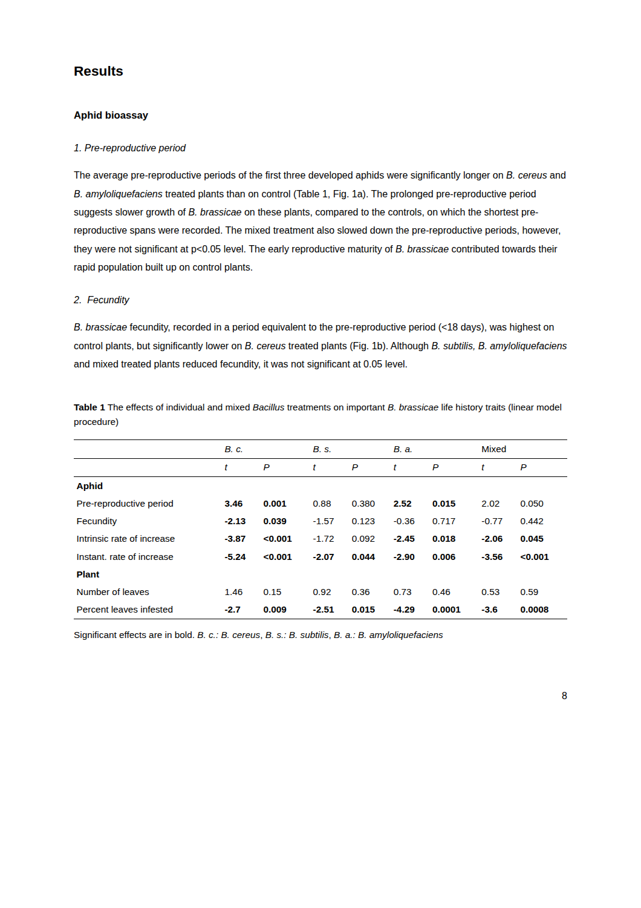Results
Aphid bioassay
1. Pre-reproductive period
The average pre-reproductive periods of the first three developed aphids were significantly longer on B. cereus and B. amyloliquefaciens treated plants than on control (Table 1, Fig. 1a). The prolonged pre-reproductive period suggests slower growth of B. brassicae on these plants, compared to the controls, on which the shortest pre-reproductive spans were recorded. The mixed treatment also slowed down the pre-reproductive periods, however, they were not significant at p<0.05 level. The early reproductive maturity of B. brassicae contributed towards their rapid population built up on control plants.
2. Fecundity
B. brassicae fecundity, recorded in a period equivalent to the pre-reproductive period (<18 days), was highest on control plants, but significantly lower on B. cereus treated plants (Fig. 1b). Although B. subtilis, B. amyloliquefaciens and mixed treated plants reduced fecundity, it was not significant at 0.05 level.
Table 1 The effects of individual and mixed Bacillus treatments on important B. brassicae life history traits (linear model procedure)
| | B. c. | B. s. | B. a. | Mixed |
| --- | --- | --- | --- | --- |
| | t | P | t | P | t | P | t | P |
| Aphid | | | | | | | | |
| Pre-reproductive period | 3.46 | 0.001 | 0.88 | 0.380 | 2.52 | 0.015 | 2.02 | 0.050 |
| Fecundity | -2.13 | 0.039 | -1.57 | 0.123 | -0.36 | 0.717 | -0.77 | 0.442 |
| Intrinsic rate of increase | -3.87 | <0.001 | -1.72 | 0.092 | -2.45 | 0.018 | -2.06 | 0.045 |
| Instant. rate of increase | -5.24 | <0.001 | -2.07 | 0.044 | -2.90 | 0.006 | -3.56 | <0.001 |
| Plant | | | | | | | | |
| Number of leaves | 1.46 | 0.15 | 0.92 | 0.36 | 0.73 | 0.46 | 0.53 | 0.59 |
| Percent leaves infested | -2.7 | 0.009 | -2.51 | 0.015 | -4.29 | 0.0001 | -3.6 | 0.0008 |
Significant effects are in bold. B. c.: B. cereus, B. s.: B. subtilis, B. a.: B. amyloliquefaciens
8